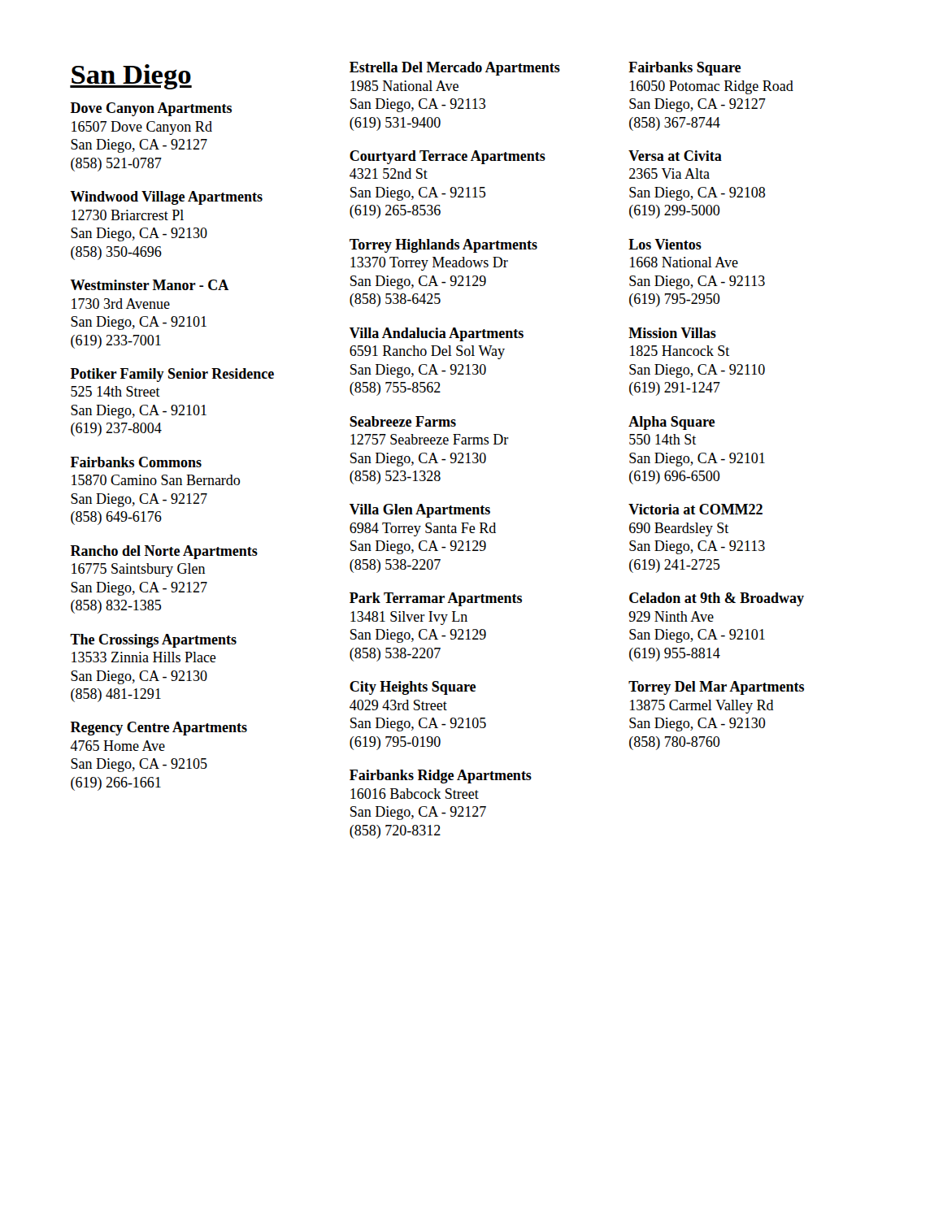San Diego
Dove Canyon Apartments 16507 Dove Canyon Rd San Diego, CA - 92127 (858) 521-0787
Windwood Village Apartments 12730 Briarcrest Pl San Diego, CA - 92130 (858) 350-4696
Westminster Manor - CA 1730 3rd Avenue San Diego, CA - 92101 (619) 233-7001
Potiker Family Senior Residence 525 14th Street San Diego, CA - 92101 (619) 237-8004
Fairbanks Commons 15870 Camino San Bernardo San Diego, CA - 92127 (858) 649-6176
Rancho del Norte Apartments 16775 Saintsbury Glen San Diego, CA - 92127 (858) 832-1385
The Crossings Apartments 13533 Zinnia Hills Place San Diego, CA - 92130 (858) 481-1291
Regency Centre Apartments 4765 Home Ave San Diego, CA - 92105 (619) 266-1661
Estrella Del Mercado Apartments 1985 National Ave San Diego, CA - 92113 (619) 531-9400
Courtyard Terrace Apartments 4321 52nd St San Diego, CA - 92115 (619) 265-8536
Torrey Highlands Apartments 13370 Torrey Meadows Dr San Diego, CA - 92129 (858) 538-6425
Villa Andalucia Apartments 6591 Rancho Del Sol Way San Diego, CA - 92130 (858) 755-8562
Seabreeze Farms 12757 Seabreeze Farms Dr San Diego, CA - 92130 (858) 523-1328
Villa Glen Apartments 6984 Torrey Santa Fe Rd San Diego, CA - 92129 (858) 538-2207
Park Terramar Apartments 13481 Silver Ivy Ln San Diego, CA - 92129 (858) 538-2207
City Heights Square 4029 43rd Street San Diego, CA - 92105 (619) 795-0190
Fairbanks Ridge Apartments 16016 Babcock Street San Diego, CA - 92127 (858) 720-8312
Fairbanks Square 16050 Potomac Ridge Road San Diego, CA - 92127 (858) 367-8744
Versa at Civita 2365 Via Alta San Diego, CA - 92108 (619) 299-5000
Los Vientos 1668 National Ave San Diego, CA - 92113 (619) 795-2950
Mission Villas 1825 Hancock St San Diego, CA - 92110 (619) 291-1247
Alpha Square 550 14th St San Diego, CA - 92101 (619) 696-6500
Victoria at COMM22 690 Beardsley St San Diego, CA - 92113 (619) 241-2725
Celadon at 9th & Broadway 929 Ninth Ave San Diego, CA - 92101 (619) 955-8814
Torrey Del Mar Apartments 13875 Carmel Valley Rd San Diego, CA - 92130 (858) 780-8760